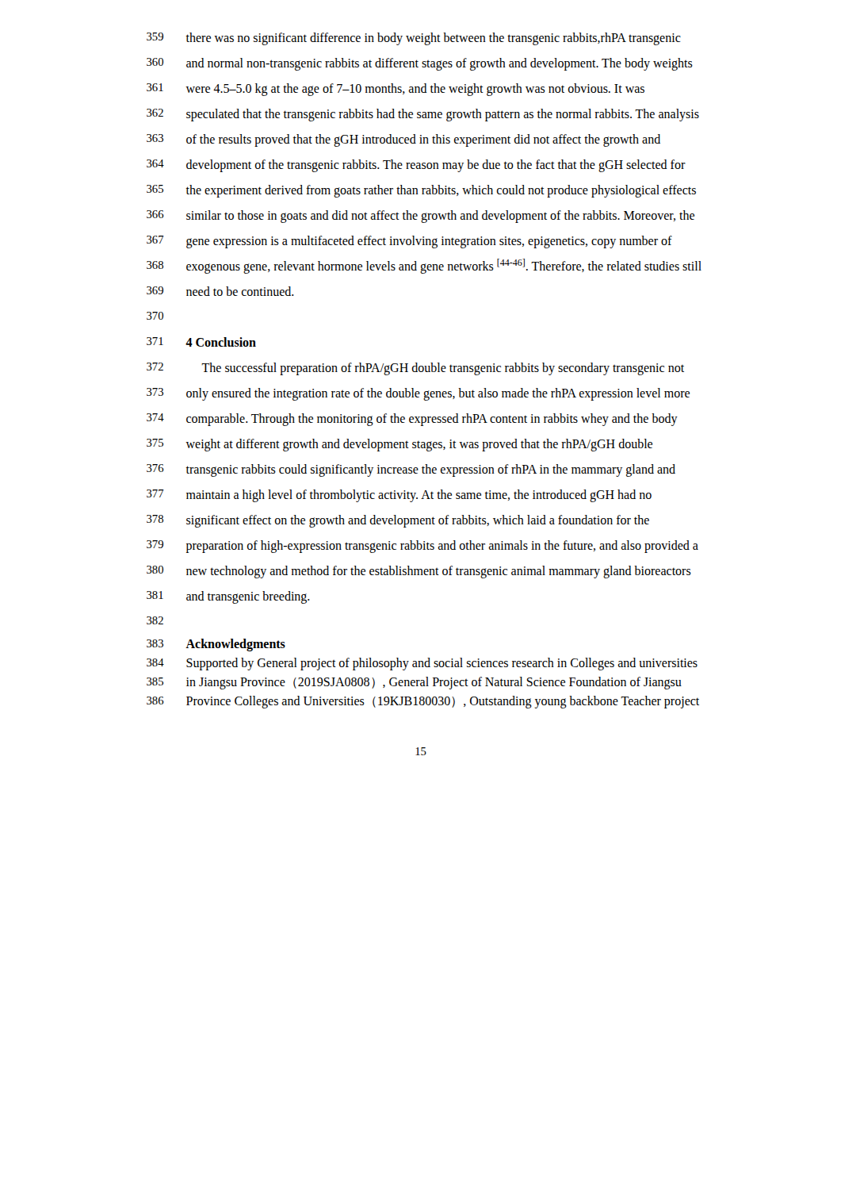there was no significant difference in body weight between the transgenic rabbits,rhPA transgenic
and normal non-transgenic rabbits at different stages of growth and development. The body weights
were 4.5–5.0 kg at the age of 7–10 months, and the weight growth was not obvious. It was
speculated that the transgenic rabbits had the same growth pattern as the normal rabbits. The analysis
of the results proved that the gGH introduced in this experiment did not affect the growth and
development of the transgenic rabbits. The reason may be due to the fact that the gGH selected for
the experiment derived from goats rather than rabbits, which could not produce physiological effects
similar to those in goats and did not affect the growth and development of the rabbits. Moreover, the
gene expression is a multifaceted effect involving integration sites, epigenetics, copy number of
exogenous gene, relevant hormone levels and gene networks [44-46]. Therefore, the related studies still
need to be continued.
4 Conclusion
The successful preparation of rhPA/gGH double transgenic rabbits by secondary transgenic not
only ensured the integration rate of the double genes, but also made the rhPA expression level more
comparable. Through the monitoring of the expressed rhPA content in rabbits whey and the body
weight at different growth and development stages, it was proved that the rhPA/gGH double
transgenic rabbits could significantly increase the expression of rhPA in the mammary gland and
maintain a high level of thrombolytic activity. At the same time, the introduced gGH had no
significant effect on the growth and development of rabbits, which laid a foundation for the
preparation of high-expression transgenic rabbits and other animals in the future, and also provided a
new technology and method for the establishment of transgenic animal mammary gland bioreactors
and transgenic breeding.
Acknowledgments
Supported by General project of philosophy and social sciences research in Colleges and universities
in Jiangsu Province（2019SJA0808）, General Project of Natural Science Foundation of Jiangsu
Province Colleges and Universities（19KJB180030）, Outstanding young backbone Teacher project
15